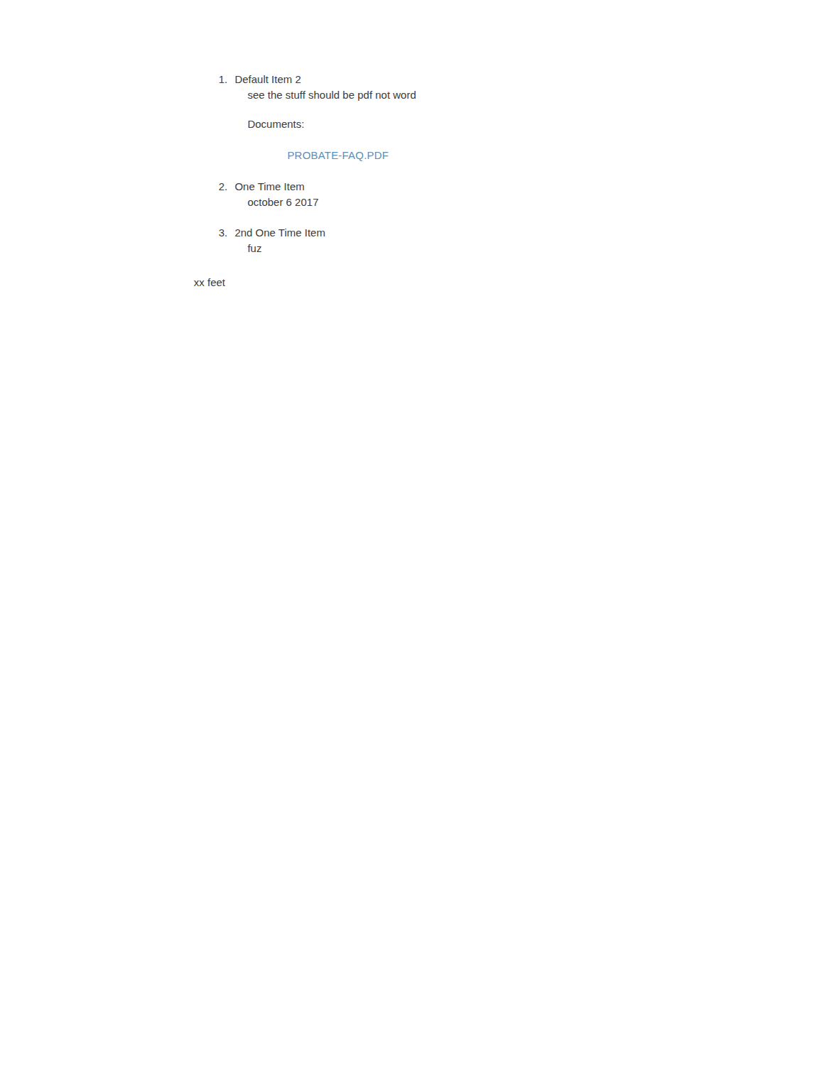Default Item 2
see the stuff should be pdf not word
Documents:
PROBATE-FAQ.PDF
One Time Item
october 6 2017
2nd One Time Item
fuz
xx feet